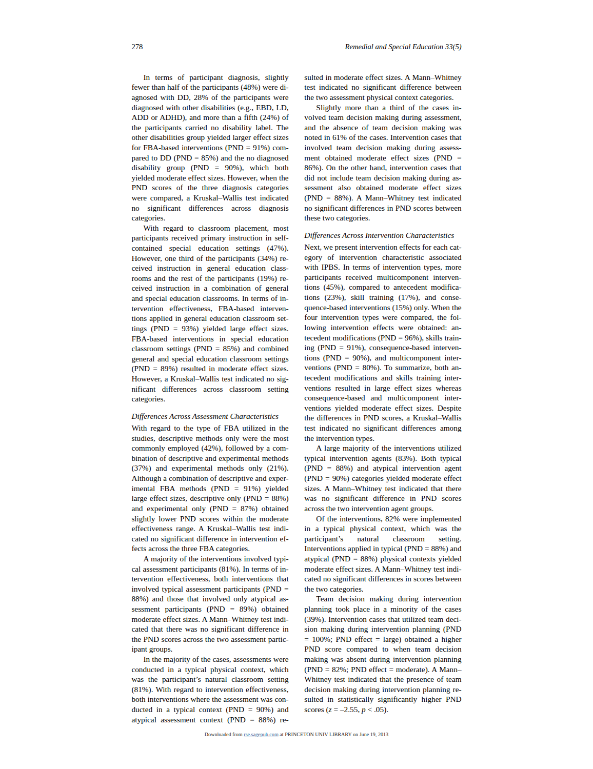278
Remedial and Special Education 33(5)
In terms of participant diagnosis, slightly fewer than half of the participants (48%) were diagnosed with DD, 28% of the participants were diagnosed with other disabilities (e.g., EBD, LD, ADD or ADHD), and more than a fifth (24%) of the participants carried no disability label. The other disabilities group yielded larger effect sizes for FBA-based interventions (PND = 91%) compared to DD (PND = 85%) and the no diagnosed disability group (PND = 90%), which both yielded moderate effect sizes. However, when the PND scores of the three diagnosis categories were compared, a Kruskal–Wallis test indicated no significant differences across diagnosis categories.
With regard to classroom placement, most participants received primary instruction in self-contained special education settings (47%). However, one third of the participants (34%) received instruction in general education classrooms and the rest of the participants (19%) received instruction in a combination of general and special education classrooms. In terms of intervention effectiveness, FBA-based interventions applied in general education classroom settings (PND = 93%) yielded large effect sizes. FBA-based interventions in special education classroom settings (PND = 85%) and combined general and special education classroom settings (PND = 89%) resulted in moderate effect sizes. However, a Kruskal–Wallis test indicated no significant differences across classroom setting categories.
Differences Across Assessment Characteristics
With regard to the type of FBA utilized in the studies, descriptive methods only were the most commonly employed (42%), followed by a combination of descriptive and experimental methods (37%) and experimental methods only (21%). Although a combination of descriptive and experimental FBA methods (PND = 91%) yielded large effect sizes, descriptive only (PND = 88%) and experimental only (PND = 87%) obtained slightly lower PND scores within the moderate effectiveness range. A Kruskal–Wallis test indicated no significant difference in intervention effects across the three FBA categories.
A majority of the interventions involved typical assessment participants (81%). In terms of intervention effectiveness, both interventions that involved typical assessment participants (PND = 88%) and those that involved only atypical assessment participants (PND = 89%) obtained moderate effect sizes. A Mann–Whitney test indicated that there was no significant difference in the PND scores across the two assessment participant groups.
In the majority of the cases, assessments were conducted in a typical physical context, which was the participant’s natural classroom setting (81%). With regard to intervention effectiveness, both interventions where the assessment was conducted in a typical context (PND = 90%) and atypical assessment context (PND = 88%) resulted in moderate effect sizes. A Mann–Whitney test indicated no significant difference between the two assessment physical context categories.
Slightly more than a third of the cases involved team decision making during assessment, and the absence of team decision making was noted in 61% of the cases. Intervention cases that involved team decision making during assessment obtained moderate effect sizes (PND = 86%). On the other hand, intervention cases that did not include team decision making during assessment also obtained moderate effect sizes (PND = 88%). A Mann–Whitney test indicated no significant differences in PND scores between these two categories.
Differences Across Intervention Characteristics
Next, we present intervention effects for each category of intervention characteristic associated with IPBS. In terms of intervention types, more participants received multicomponent interventions (45%), compared to antecedent modifications (23%), skill training (17%), and consequence-based interventions (15%) only. When the four intervention types were compared, the following intervention effects were obtained: antecedent modifications (PND = 96%), skills training (PND = 91%), consequence-based interventions (PND = 90%), and multicomponent interventions (PND = 80%). To summarize, both antecedent modifications and skills training interventions resulted in large effect sizes whereas consequence-based and multicomponent interventions yielded moderate effect sizes. Despite the differences in PND scores, a Kruskal–Wallis test indicated no significant differences among the intervention types.
A large majority of the interventions utilized typical intervention agents (83%). Both typical (PND = 88%) and atypical intervention agent (PND = 90%) categories yielded moderate effect sizes. A Mann–Whitney test indicated that there was no significant difference in PND scores across the two intervention agent groups.
Of the interventions, 82% were implemented in a typical physical context, which was the participant’s natural classroom setting. Interventions applied in typical (PND = 88%) and atypical (PND = 88%) physical contexts yielded moderate effect sizes. A Mann–Whitney test indicated no significant differences in scores between the two categories.
Team decision making during intervention planning took place in a minority of the cases (39%). Intervention cases that utilized team decision making during intervention planning (PND = 100%; PND effect = large) obtained a higher PND score compared to when team decision making was absent during intervention planning (PND = 82%; PND effect = moderate). A Mann–Whitney test indicated that the presence of team decision making during intervention planning resulted in statistically significantly higher PND scores (z = –2.55, p < .05).
Downloaded from rse.sagepub.com at PRINCETON UNIV LIBRARY on June 19, 2013